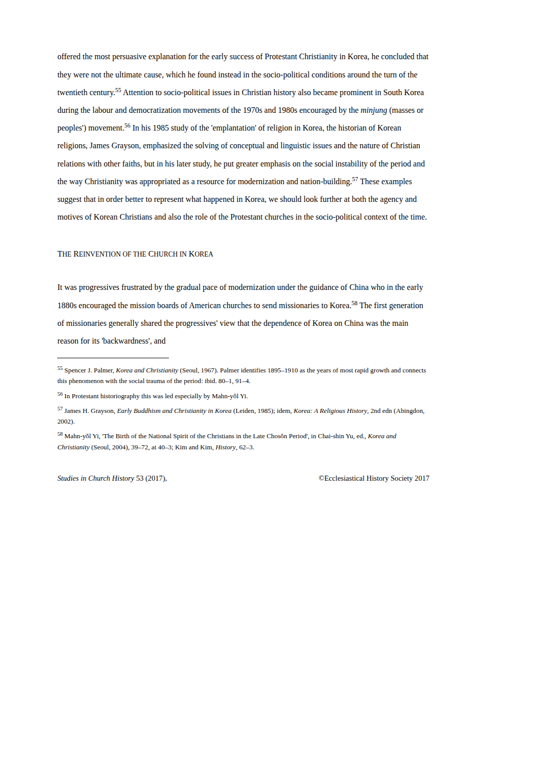offered the most persuasive explanation for the early success of Protestant Christianity in Korea, he concluded that they were not the ultimate cause, which he found instead in the socio-political conditions around the turn of the twentieth century.55 Attention to socio-political issues in Christian history also became prominent in South Korea during the labour and democratization movements of the 1970s and 1980s encouraged by the minjung (masses or peoples') movement.56 In his 1985 study of the 'emplantation' of religion in Korea, the historian of Korean religions, James Grayson, emphasized the solving of conceptual and linguistic issues and the nature of Christian relations with other faiths, but in his later study, he put greater emphasis on the social instability of the period and the way Christianity was appropriated as a resource for modernization and nation-building.57 These examples suggest that in order better to represent what happened in Korea, we should look further at both the agency and motives of Korean Christians and also the role of the Protestant churches in the socio-political context of the time.
THE REINVENTION OF THE CHURCH IN KOREA
It was progressives frustrated by the gradual pace of modernization under the guidance of China who in the early 1880s encouraged the mission boards of American churches to send missionaries to Korea.58 The first generation of missionaries generally shared the progressives' view that the dependence of Korea on China was the main reason for its 'backwardness', and
55 Spencer J. Palmer, Korea and Christianity (Seoul, 1967). Palmer identifies 1895–1910 as the years of most rapid growth and connects this phenomenon with the social trauma of the period: ibid. 80–1, 91–4.
56 In Protestant historiography this was led especially by Mahn-yŏl Yi.
57 James H. Grayson, Early Buddhism and Christianity in Korea (Leiden, 1985); idem, Korea: A Religious History, 2nd edn (Abingdon, 2002).
58 Mahn-yŏl Yi, 'The Birth of the National Spirit of the Christians in the Late Chosŏn Period', in Chai-shin Yu, ed., Korea and Christianity (Seoul, 2004), 39–72, at 40–3; Kim and Kim, History, 62–3.
Studies in Church History 53 (2017),
©Ecclesiastical History Society 2017